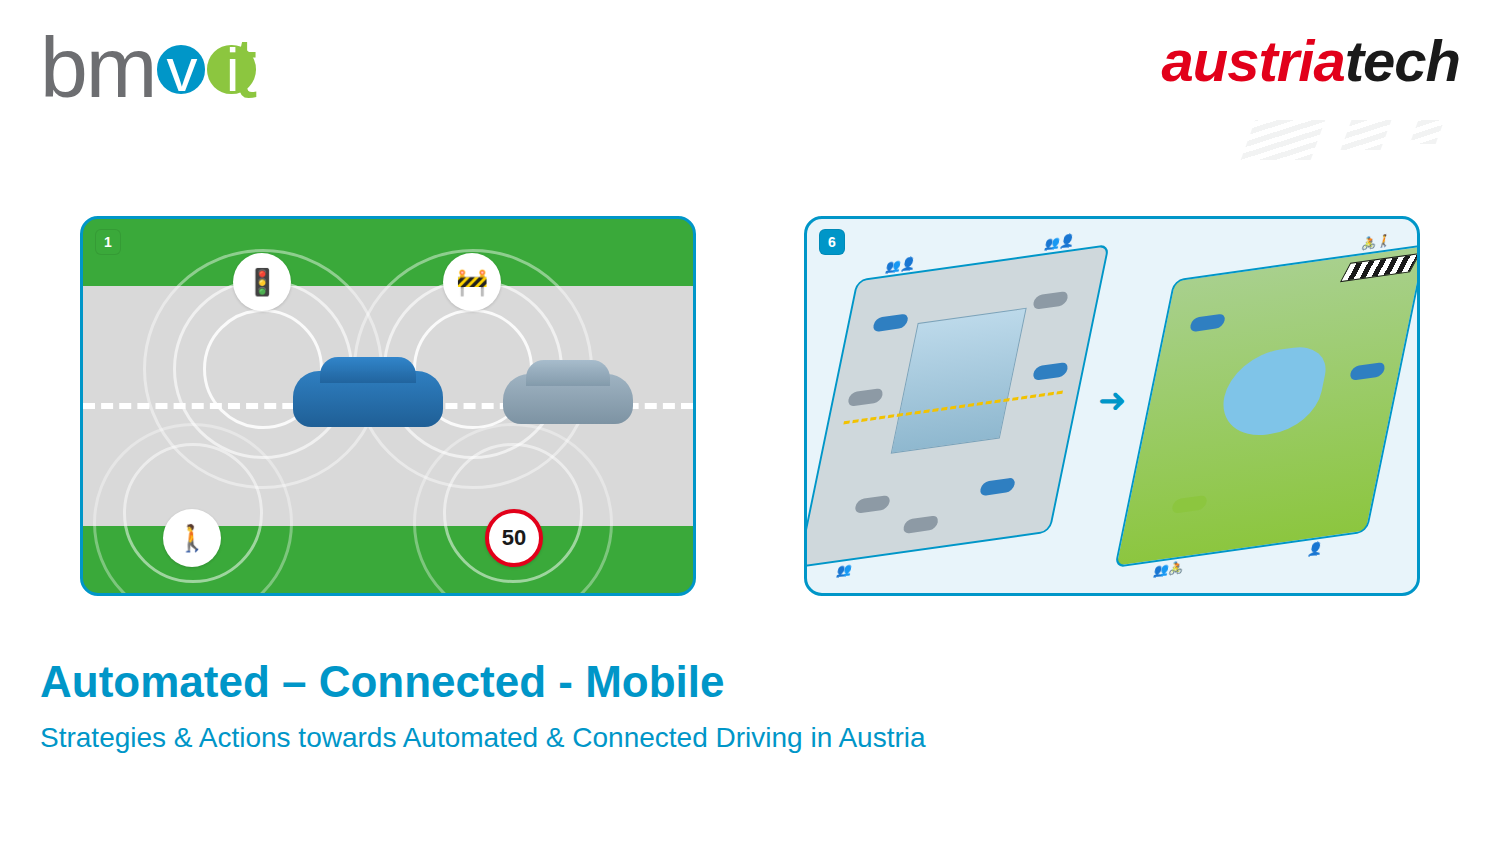bm vit
austria tech
1
🚦
🚧
🚶
50
6
👥👤
👥👤
👥
➜
🚴🚶
👥🚴
👤
Automated – Connected - Mobile
Strategies & Actions towards Automated & Connected Driving in Austria